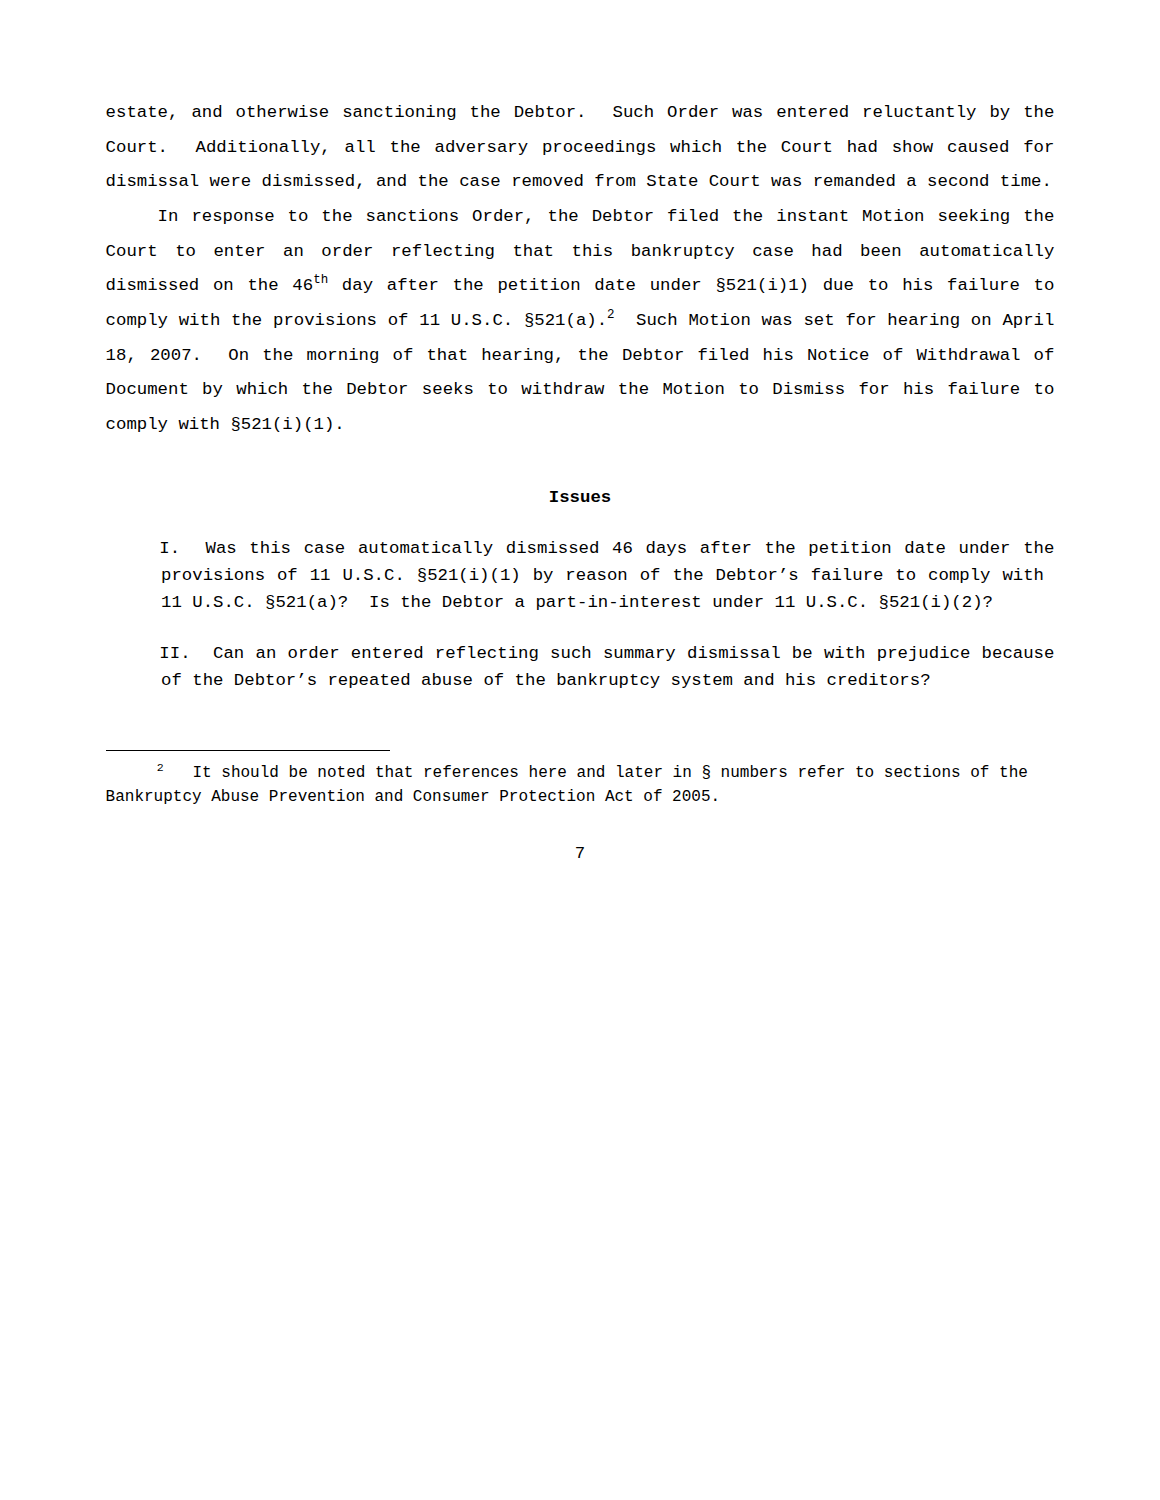estate, and otherwise sanctioning the Debtor. Such Order was entered reluctantly by the Court. Additionally, all the adversary proceedings which the Court had show caused for dismissal were dismissed, and the case removed from State Court was remanded a second time.
In response to the sanctions Order, the Debtor filed the instant Motion seeking the Court to enter an order reflecting that this bankruptcy case had been automatically dismissed on the 46th day after the petition date under §521(i)1) due to his failure to comply with the provisions of 11 U.S.C. §521(a).2 Such Motion was set for hearing on April 18, 2007. On the morning of that hearing, the Debtor filed his Notice of Withdrawal of Document by which the Debtor seeks to withdraw the Motion to Dismiss for his failure to comply with §521(i)(1).
Issues
I. Was this case automatically dismissed 46 days after the petition date under the provisions of 11 U.S.C. §521(i)(1) by reason of the Debtor’s failure to comply with 11 U.S.C. §521(a)? Is the Debtor a part-in-interest under 11 U.S.C. §521(i)(2)?
II. Can an order entered reflecting such summary dismissal be with prejudice because of the Debtor’s repeated abuse of the bankruptcy system and his creditors?
2 It should be noted that references here and later in § numbers refer to sections of the Bankruptcy Abuse Prevention and Consumer Protection Act of 2005.
7